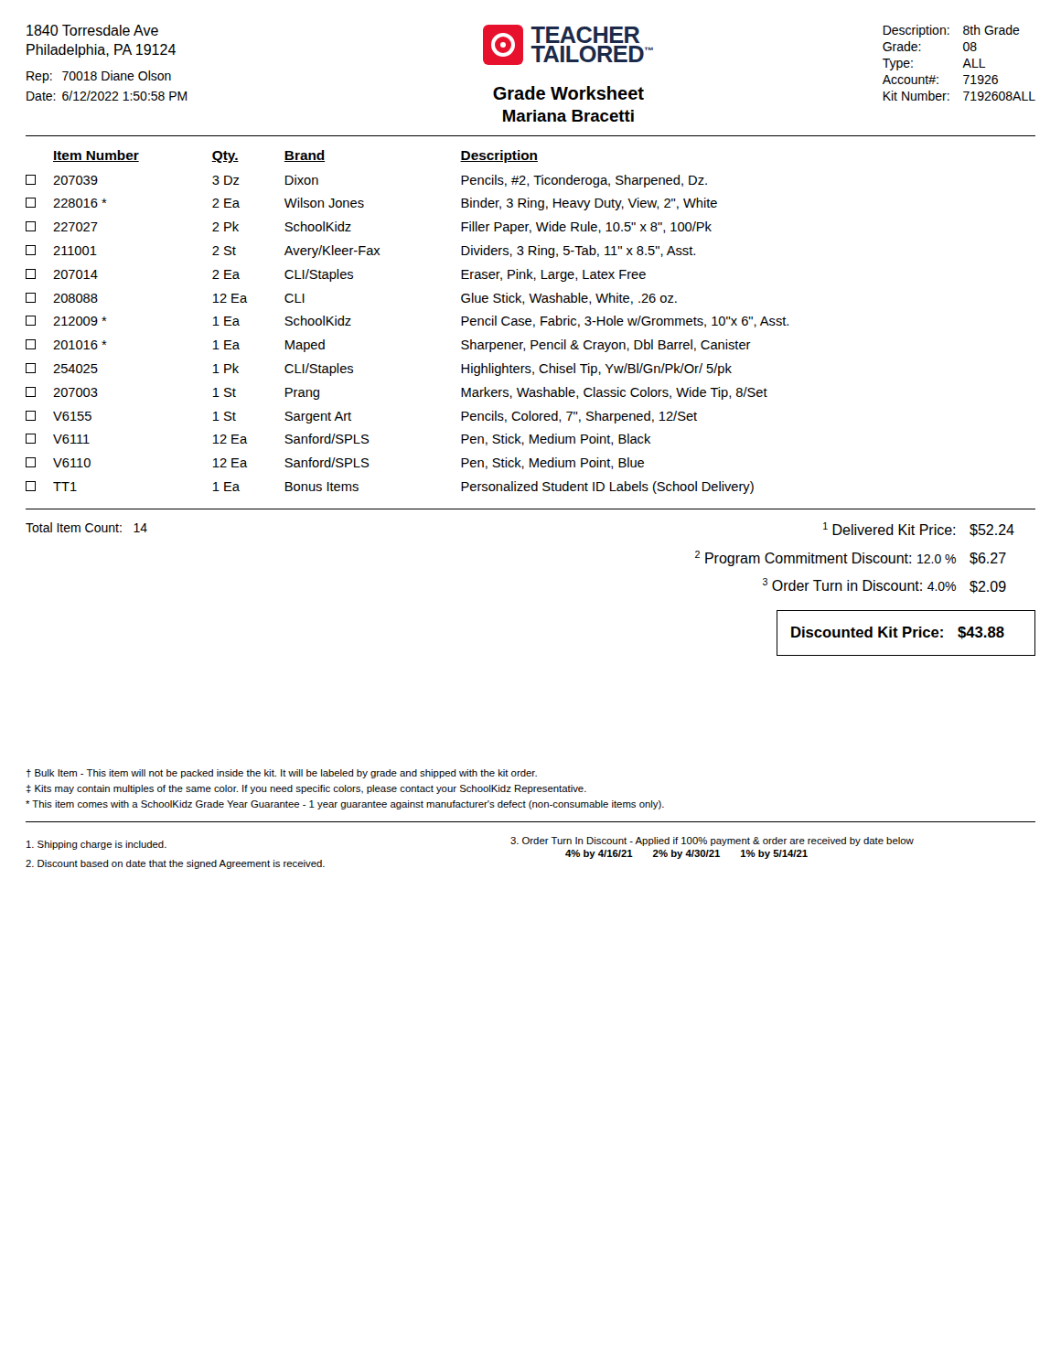1840 Torresdale Ave
Philadelphia, PA 19124
| Rep: | 70018 Diane Olson |
| Date: | 6/12/2022 1:50:58 PM |
TEACHERTAILORED™
Grade Worksheet
Mariana Bracetti
| Description: | 8th Grade |
| Grade: | 08 |
| Type: | ALL |
| Account#: | 71926 |
| Kit Number: | 7192608ALL |
| | Item Number | Qty. | Brand | Description |
| --- | --- | --- | --- | --- |
| | 207039 | 3 Dz | Dixon | Pencils, #2, Ticonderoga, Sharpened, Dz. |
| | 228016 * | 2 Ea | Wilson Jones | Binder, 3 Ring, Heavy Duty, View, 2", White |
| | 227027 | 2 Pk | SchoolKidz | Filler Paper, Wide Rule, 10.5" x 8", 100/Pk |
| | 211001 | 2 St | Avery/Kleer-Fax | Dividers, 3 Ring, 5-Tab, 11" x 8.5", Asst. |
| | 207014 | 2 Ea | CLI/Staples | Eraser, Pink, Large, Latex Free |
| | 208088 | 12 Ea | CLI | Glue Stick, Washable, White, .26 oz. |
| | 212009 * | 1 Ea | SchoolKidz | Pencil Case, Fabric, 3-Hole w/Grommets, 10"x 6", Asst. |
| | 201016 * | 1 Ea | Maped | Sharpener, Pencil & Crayon, Dbl Barrel, Canister |
| | 254025 | 1 Pk | CLI/Staples | Highlighters, Chisel Tip, Yw/Bl/Gn/Pk/Or/ 5/pk |
| | 207003 | 1 St | Prang | Markers, Washable, Classic Colors, Wide Tip, 8/Set |
| | V6155 | 1 St | Sargent Art | Pencils, Colored, 7", Sharpened, 12/Set |
| | V6111 | 12 Ea | Sanford/SPLS | Pen, Stick, Medium Point, Black |
| | V6110 | 12 Ea | Sanford/SPLS | Pen, Stick, Medium Point, Blue |
| | TT1 | 1 Ea | Bonus Items | Personalized Student ID Labels (School Delivery) |
Total Item Count: 14
1 Delivered Kit Price: $52.24
2 Program Commitment Discount: 12.0 % $6.27
3 Order Turn in Discount: 4.0% $2.09
Discounted Kit Price: $43.88
† Bulk Item - This item will not be packed inside the kit. It will be labeled by grade and shipped with the kit order.
‡ Kits may contain multiples of the same color. If you need specific colors, please contact your SchoolKidz Representative.
* This item comes with a SchoolKidz Grade Year Guarantee - 1 year guarantee against manufacturer's defect (non-consumable items only).
1. Shipping charge is included.
2. Discount based on date that the signed Agreement is received.
3. Order Turn In Discount - Applied if 100% payment & order are received by date below
4% by 4/16/212% by 4/30/211% by 5/14/21